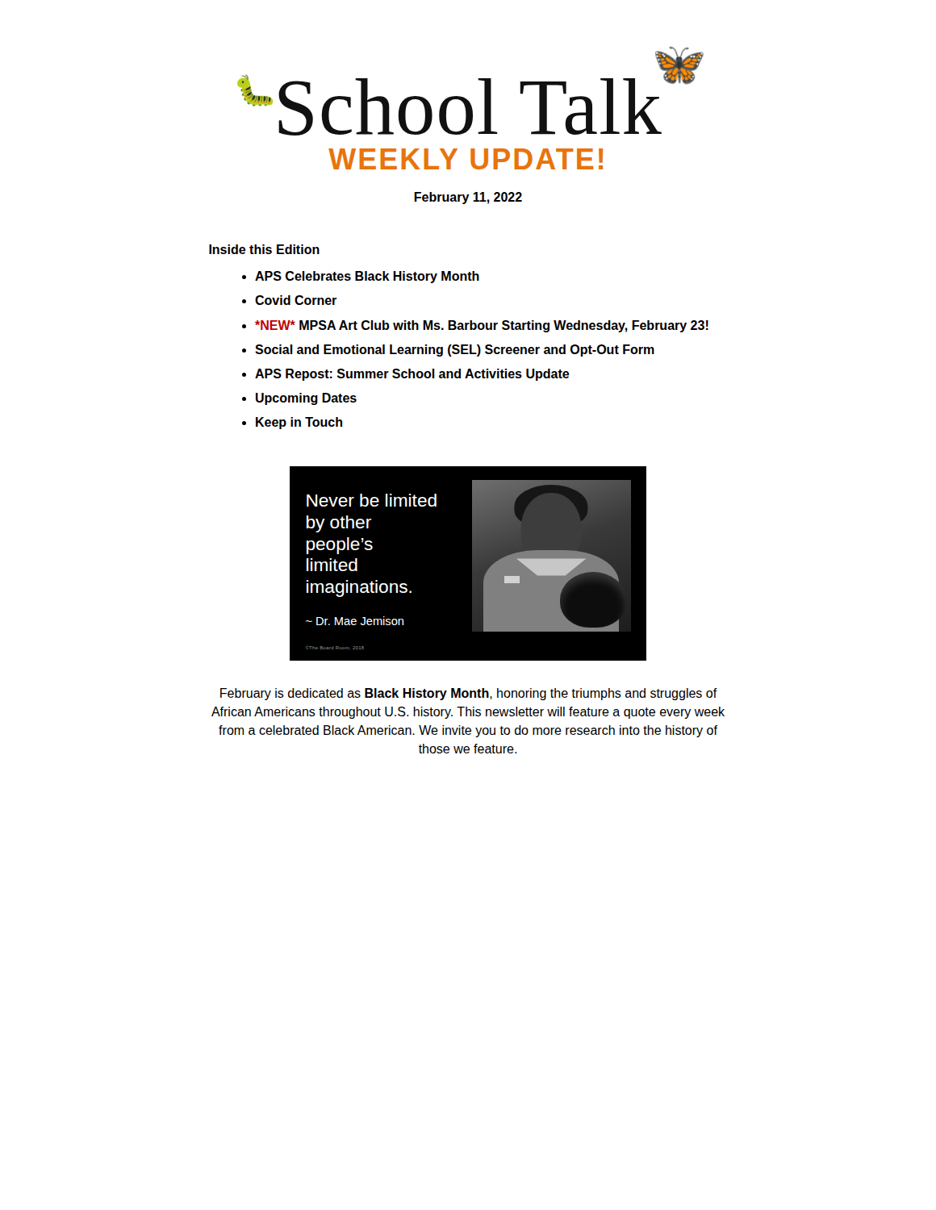🐛 🦋
School Talk
WEEKLY UPDATE!
February 11, 2022
Inside this Edition
APS Celebrates Black History Month
Covid Corner
*NEW* MPSA Art Club with Ms. Barbour Starting Wednesday, February 23!
Social and Emotional Learning (SEL) Screener and Opt-Out Form
APS Repost: Summer School and Activities Update
Upcoming Dates
Keep in Touch
Never be limited
by other
people’s
limited
imaginations.
~ Dr. Mae Jemison
©The Board Room, 2018
February is dedicated as Black History Month, honoring the triumphs and struggles of African Americans throughout U.S. history. This newsletter will feature a quote every week from a celebrated Black American. We invite you to do more research into the history of those we feature.